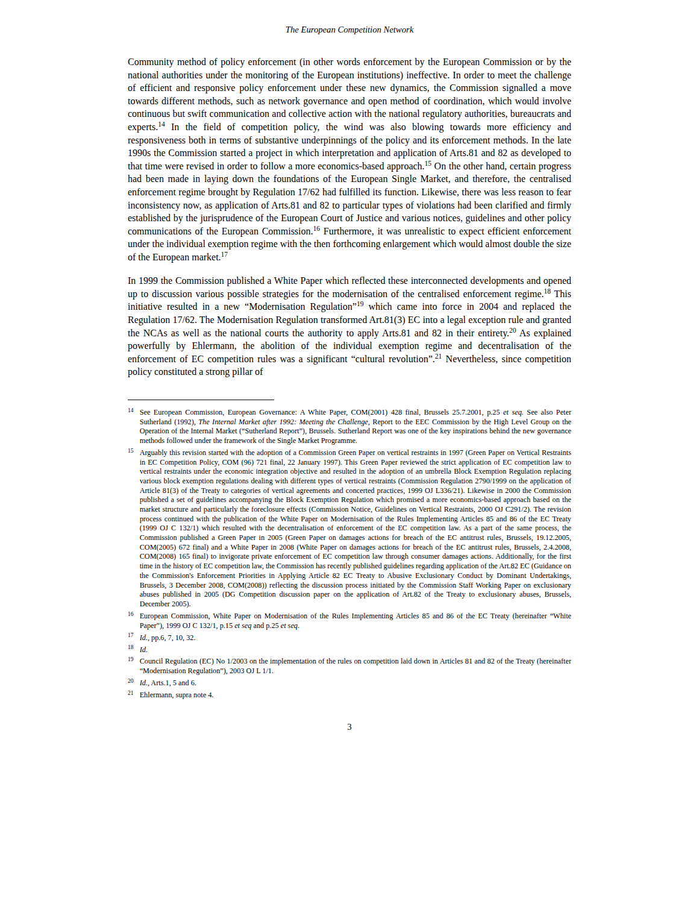The European Competition Network
Community method of policy enforcement (in other words enforcement by the European Commission or by the national authorities under the monitoring of the European institutions) ineffective. In order to meet the challenge of efficient and responsive policy enforcement under these new dynamics, the Commission signalled a move towards different methods, such as network governance and open method of coordination, which would involve continuous but swift communication and collective action with the national regulatory authorities, bureaucrats and experts.14 In the field of competition policy, the wind was also blowing towards more efficiency and responsiveness both in terms of substantive underpinnings of the policy and its enforcement methods. In the late 1990s the Commission started a project in which interpretation and application of Arts.81 and 82 as developed to that time were revised in order to follow a more economics-based approach.15 On the other hand, certain progress had been made in laying down the foundations of the European Single Market, and therefore, the centralised enforcement regime brought by Regulation 17/62 had fulfilled its function. Likewise, there was less reason to fear inconsistency now, as application of Arts.81 and 82 to particular types of violations had been clarified and firmly established by the jurisprudence of the European Court of Justice and various notices, guidelines and other policy communications of the European Commission.16 Furthermore, it was unrealistic to expect efficient enforcement under the individual exemption regime with the then forthcoming enlargement which would almost double the size of the European market.17
In 1999 the Commission published a White Paper which reflected these interconnected developments and opened up to discussion various possible strategies for the modernisation of the centralised enforcement regime.18 This initiative resulted in a new “Modernisation Regulation”19 which came into force in 2004 and replaced the Regulation 17/62. The Modernisation Regulation transformed Art.81(3) EC into a legal exception rule and granted the NCAs as well as the national courts the authority to apply Arts.81 and 82 in their entirety.20 As explained powerfully by Ehlermann, the abolition of the individual exemption regime and decentralisation of the enforcement of EC competition rules was a significant “cultural revolution”.21 Nevertheless, since competition policy constituted a strong pillar of
See European Commission, European Governance: A White Paper, COM(2001) 428 final, Brussels 25.7.2001, p.25 et seq. See also Peter Sutherland (1992), The Internal Market after 1992: Meeting the Challenge, Report to the EEC Commission by the High Level Group on the Operation of the Internal Market (“Sutherland Report”), Brussels. Sutherland Report was one of the key inspirations behind the new governance methods followed under the framework of the Single Market Programme.
Arguably this revision started with the adoption of a Commission Green Paper on vertical restraints in 1997 (Green Paper on Vertical Restraints in EC Competition Policy, COM (96) 721 final, 22 January 1997). This Green Paper reviewed the strict application of EC competition law to vertical restraints under the economic integration objective and resulted in the adoption of an umbrella Block Exemption Regulation replacing various block exemption regulations dealing with different types of vertical restraints (Commission Regulation 2790/1999 on the application of Article 81(3) of the Treaty to categories of vertical agreements and concerted practices, 1999 OJ L336/21). Likewise in 2000 the Commission published a set of guidelines accompanying the Block Exemption Regulation which promised a more economics-based approach based on the market structure and particularly the foreclosure effects (Commission Notice, Guidelines on Vertical Restraints, 2000 OJ C291/2). The revision process continued with the publication of the White Paper on Modernisation of the Rules Implementing Articles 85 and 86 of the EC Treaty (1999 OJ C 132/1) which resulted with the decentralisation of enforcement of the EC competition law. As a part of the same process, the Commission published a Green Paper in 2005 (Green Paper on damages actions for breach of the EC antitrust rules, Brussels, 19.12.2005, COM(2005) 672 final) and a White Paper in 2008 (White Paper on damages actions for breach of the EC antitrust rules, Brussels, 2.4.2008, COM(2008) 165 final) to invigorate private enforcement of EC competition law through consumer damages actions. Additionally, for the first time in the history of EC competition law, the Commission has recently published guidelines regarding application of the Art.82 EC (Guidance on the Commission's Enforcement Priorities in Applying Article 82 EC Treaty to Abusive Exclusionary Conduct by Dominant Undertakings, Brussels, 3 December 2008, COM(2008)) reflecting the discussion process initiated by the Commission Staff Working Paper on exclusionary abuses published in 2005 (DG Competition discussion paper on the application of Art.82 of the Treaty to exclusionary abuses, Brussels, December 2005).
European Commission, White Paper on Modernisation of the Rules Implementing Articles 85 and 86 of the EC Treaty (hereinafter “White Paper”), 1999 OJ C 132/1, p.15 et seq and p.25 et seq.
Id., pp.6, 7, 10, 32.
Id.
Council Regulation (EC) No 1/2003 on the implementation of the rules on competition laid down in Articles 81 and 82 of the Treaty (hereinafter “Modernisation Regulation”), 2003 OJ L 1/1.
Id., Arts.1, 5 and 6.
Ehlermann, supra note 4.
3